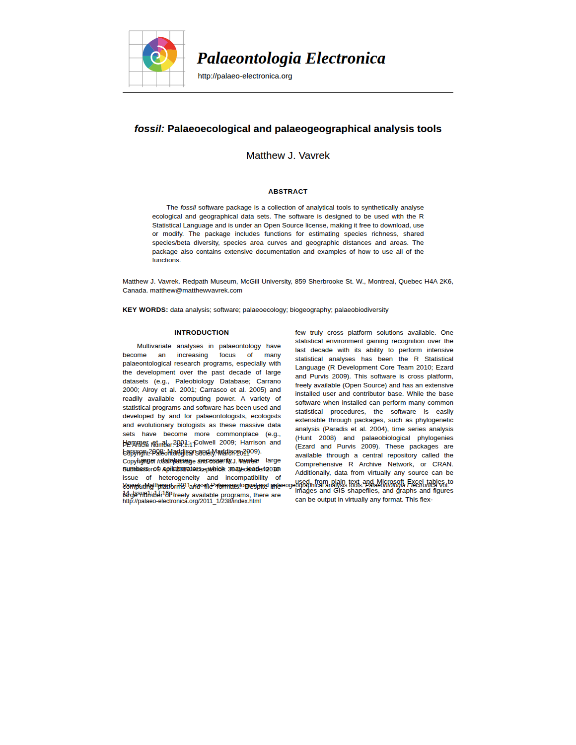Palaeontologia Electronica
http://palaeo-electronica.org
fossil: Palaeoecological and palaeogeographical analysis tools
Matthew J. Vavrek
ABSTRACT
The fossil software package is a collection of analytical tools to synthetically analyse ecological and geographical data sets. The software is designed to be used with the R Statistical Language and is under an Open Source license, making it free to download, use or modify. The package includes functions for estimating species richness, shared species/beta diversity, species area curves and geographic distances and areas. The package also contains extensive documentation and examples of how to use all of the functions.
Matthew J. Vavrek. Redpath Museum, McGill University, 859 Sherbrooke St. W., Montreal, Quebec H4A 2K6, Canada. matthew@matthewvavrek.com
KEY WORDS: data analysis; software; palaeoecology; biogeography; palaeobiodiversity
INTRODUCTION
Multivariate analyses in palaeontology have become an increasing focus of many palaeontological research programs, especially with the development over the past decade of large datasets (e.g., Paleobiology Database; Carrano 2000; Alroy et al. 2001; Carrasco et al. 2005) and readily available computing power. A variety of statistical programs and software has been used and developed by and for palaeontologists, ecologists and evolutionary biologists as these massive data sets have become more commonplace (e.g., Hammer et al. 2001; Colwell 2009; Harrison and Larsson 2008; Maddison and Maddison 2009).
Large databases necessarily involve large numbers of collaborators, which may lead to an issue of heterogeneity and incompatibility of computing platforms and file formats. Despite the large number of freely available programs, there are few truly cross platform solutions available. One statistical environment gaining recognition over the last decade with its ability to perform intensive statistical analyses has been the R Statistical Language (R Development Core Team 2010; Ezard and Purvis 2009). This software is cross platform, freely available (Open Source) and has an extensive installed user and contributor base. While the base software when installed can perform many common statistical procedures, the software is easily extensible through packages, such as phylogenetic analysis (Paradis et al. 2004), time series analysis (Hunt 2008) and palaeobiological phylogenies (Ezard and Purvis 2009). These packages are available through a central repository called the Comprehensive R Archive Network, or CRAN. Additionally, data from virtually any source can be used, from plain text and Microsoft Excel tables to images and GIS shapefiles, and graphs and figures can be output in virtually any format. This flex-
PE Article Number: 14.1.1T
Copyright: Paleontological Society. March 2011
Copyright of fossil package and code: M.J. Vavrek
Submission: 9 April 2010. Acceptance: 30 December 2010
Vavrek, Matthew J., 2011. fossil: Palaeoecological and palaeogeographical analysis tools. Palaeontologia Electronica Vol. 14, Issue1; 1T:16p;
http://palaeo-electronica.org/2011_1/238/index.html